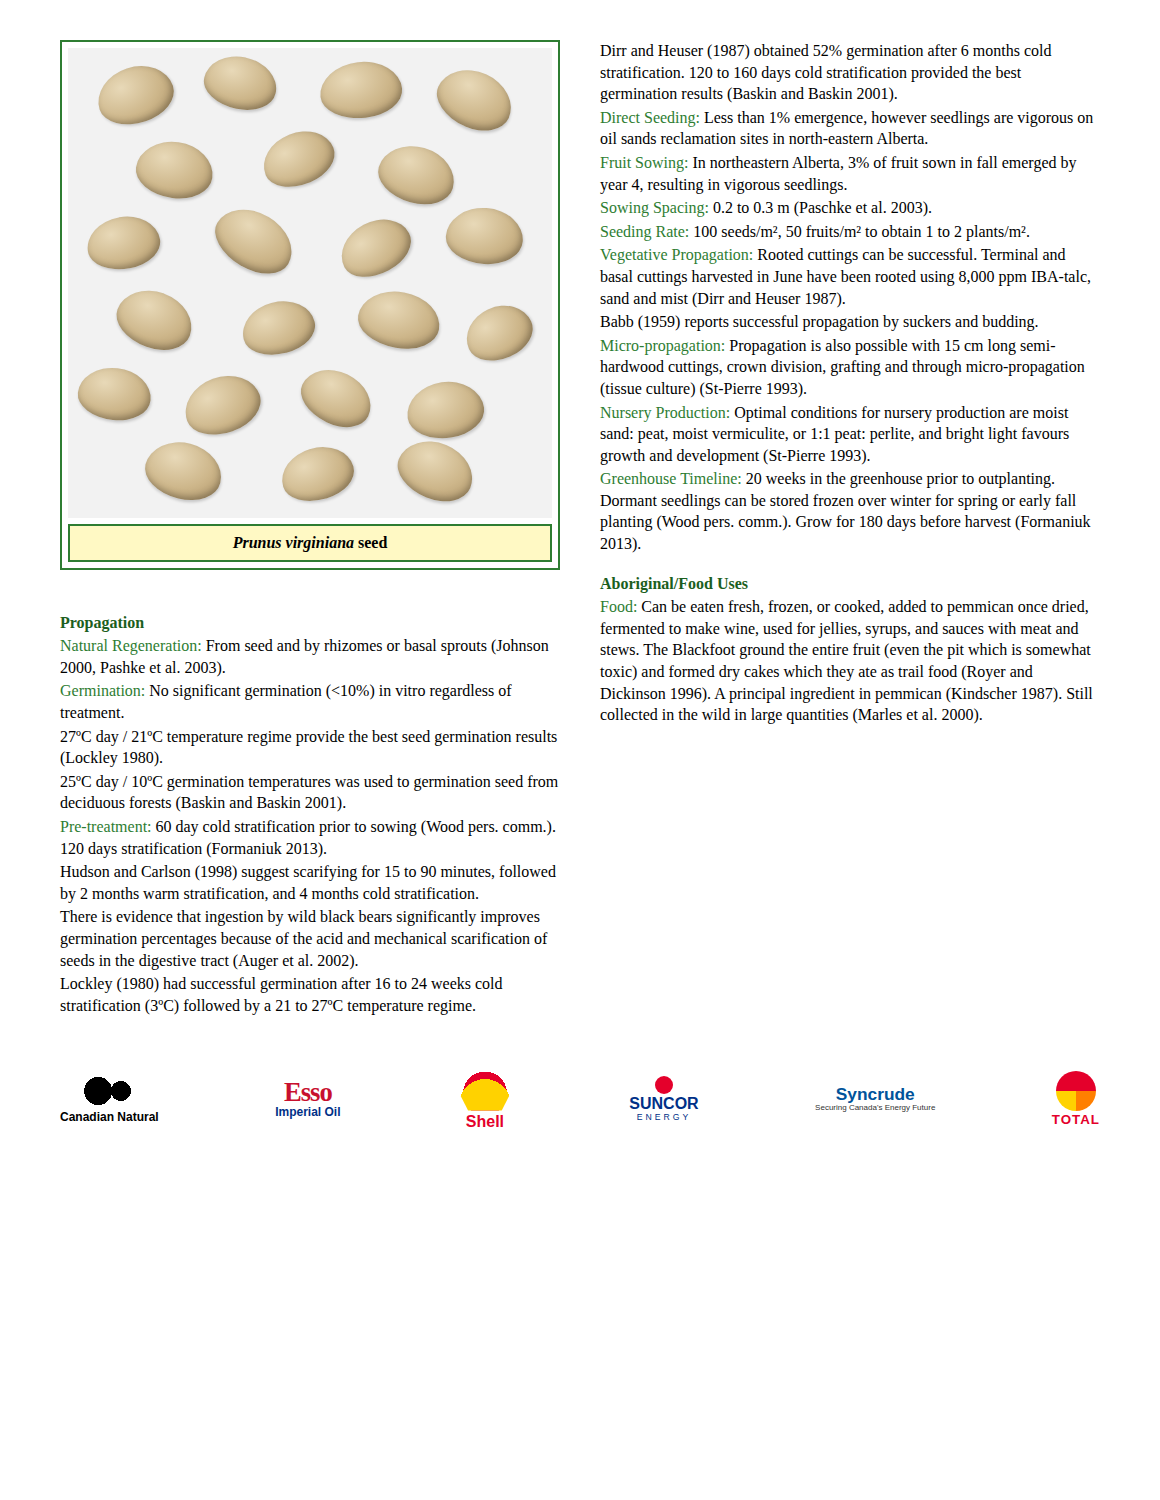Prunus virginiana seed
Propagation
Natural Regeneration: From seed and by rhizomes or basal sprouts (Johnson 2000, Pashke et al. 2003).
Germination: No significant germination (<10%) in vitro regardless of treatment.
27ºC day / 21ºC temperature regime provide the best seed germination results (Lockley 1980).
25ºC day / 10ºC germination temperatures was used to germination seed from deciduous forests (Baskin and Baskin 2001).
Pre-treatment: 60 day cold stratification prior to sowing (Wood pers. comm.). 120 days stratification (Formaniuk 2013).
Hudson and Carlson (1998) suggest scarifying for 15 to 90 minutes, followed by 2 months warm stratification, and 4 months cold stratification.
There is evidence that ingestion by wild black bears significantly improves germination percentages because of the acid and mechanical scarification of seeds in the digestive tract (Auger et al. 2002).
Lockley (1980) had successful germination after 16 to 24 weeks cold stratification (3ºC) followed by a 21 to 27ºC temperature regime.
Dirr and Heuser (1987) obtained 52% germination after 6 months cold stratification. 120 to 160 days cold stratification provided the best germination results (Baskin and Baskin 2001).
Direct Seeding: Less than 1% emergence, however seedlings are vigorous on oil sands reclamation sites in north-eastern Alberta.
Fruit Sowing: In northeastern Alberta, 3% of fruit sown in fall emerged by year 4, resulting in vigorous seedlings.
Sowing Spacing: 0.2 to 0.3 m (Paschke et al. 2003).
Seeding Rate: 100 seeds/m², 50 fruits/m² to obtain 1 to 2 plants/m².
Vegetative Propagation: Rooted cuttings can be successful. Terminal and basal cuttings harvested in June have been rooted using 8,000 ppm IBA-talc, sand and mist (Dirr and Heuser 1987).
Babb (1959) reports successful propagation by suckers and budding.
Micro-propagation: Propagation is also possible with 15 cm long semi-hardwood cuttings, crown division, grafting and through micro-propagation (tissue culture) (St-Pierre 1993).
Nursery Production: Optimal conditions for nursery production are moist sand: peat, moist vermiculite, or 1:1 peat: perlite, and bright light favours growth and development (St-Pierre 1993).
Greenhouse Timeline: 20 weeks in the greenhouse prior to outplanting. Dormant seedlings can be stored frozen over winter for spring or early fall planting (Wood pers. comm.). Grow for 180 days before harvest (Formaniuk 2013).
Aboriginal/Food Uses
Food: Can be eaten fresh, frozen, or cooked, added to pemmican once dried, fermented to make wine, used for jellies, syrups, and sauces with meat and stews. The Blackfoot ground the entire fruit (even the pit which is somewhat toxic) and formed dry cakes which they ate as trail food (Royer and Dickinson 1996). A principal ingredient in pemmican (Kindscher 1987). Still collected in the wild in large quantities (Marles et al. 2000).
Canadian Natural
Esso
Imperial Oil
Shell
SUNCOR
ENERGY
Syncrude
Securing Canada's Energy Future
TOTAL